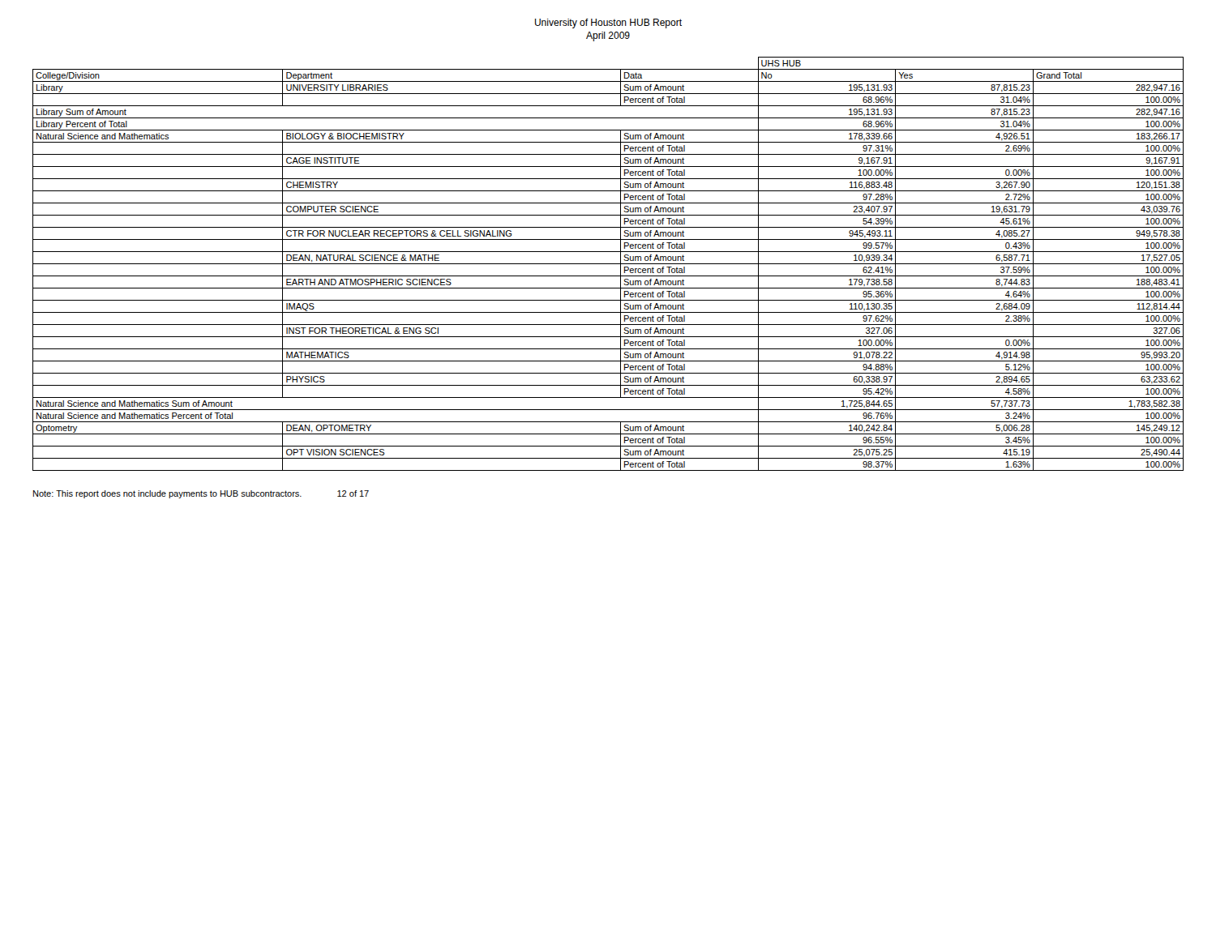University of Houston HUB Report
April 2009
| | | | UHS HUB |
| College/Division | Department | Data | No | Yes | Grand Total |
| Library | UNIVERSITY LIBRARIES | Sum of Amount | 195,131.93 | 87,815.23 | 282,947.16 |
| | | Percent of Total | 68.96% | 31.04% | 100.00% |
| Library Sum of Amount | 195,131.93 | 87,815.23 | 282,947.16 |
| Library Percent of Total | 68.96% | 31.04% | 100.00% |
| Natural Science and Mathematics | BIOLOGY & BIOCHEMISTRY | Sum of Amount | 178,339.66 | 4,926.51 | 183,266.17 |
| | | Percent of Total | 97.31% | 2.69% | 100.00% |
| | CAGE INSTITUTE | Sum of Amount | 9,167.91 | | 9,167.91 |
| | | Percent of Total | 100.00% | 0.00% | 100.00% |
| | CHEMISTRY | Sum of Amount | 116,883.48 | 3,267.90 | 120,151.38 |
| | | Percent of Total | 97.28% | 2.72% | 100.00% |
| | COMPUTER SCIENCE | Sum of Amount | 23,407.97 | 19,631.79 | 43,039.76 |
| | | Percent of Total | 54.39% | 45.61% | 100.00% |
| | CTR FOR NUCLEAR RECEPTORS & CELL SIGNALING | Sum of Amount | 945,493.11 | 4,085.27 | 949,578.38 |
| | | Percent of Total | 99.57% | 0.43% | 100.00% |
| | DEAN, NATURAL SCIENCE & MATHE | Sum of Amount | 10,939.34 | 6,587.71 | 17,527.05 |
| | | Percent of Total | 62.41% | 37.59% | 100.00% |
| | EARTH AND ATMOSPHERIC SCIENCES | Sum of Amount | 179,738.58 | 8,744.83 | 188,483.41 |
| | | Percent of Total | 95.36% | 4.64% | 100.00% |
| | IMAQS | Sum of Amount | 110,130.35 | 2,684.09 | 112,814.44 |
| | | Percent of Total | 97.62% | 2.38% | 100.00% |
| | INST FOR THEORETICAL & ENG SCI | Sum of Amount | 327.06 | | 327.06 |
| | | Percent of Total | 100.00% | 0.00% | 100.00% |
| | MATHEMATICS | Sum of Amount | 91,078.22 | 4,914.98 | 95,993.20 |
| | | Percent of Total | 94.88% | 5.12% | 100.00% |
| | PHYSICS | Sum of Amount | 60,338.97 | 2,894.65 | 63,233.62 |
| | | Percent of Total | 95.42% | 4.58% | 100.00% |
| Natural Science and Mathematics Sum of Amount | 1,725,844.65 | 57,737.73 | 1,783,582.38 |
| Natural Science and Mathematics Percent of Total | 96.76% | 3.24% | 100.00% |
| Optometry | DEAN, OPTOMETRY | Sum of Amount | 140,242.84 | 5,006.28 | 145,249.12 |
| | | Percent of Total | 96.55% | 3.45% | 100.00% |
| | OPT VISION SCIENCES | Sum of Amount | 25,075.25 | 415.19 | 25,490.44 |
| | | Percent of Total | 98.37% | 1.63% | 100.00% |
Note: This report does not include payments to HUB subcontractors. 12 of 17